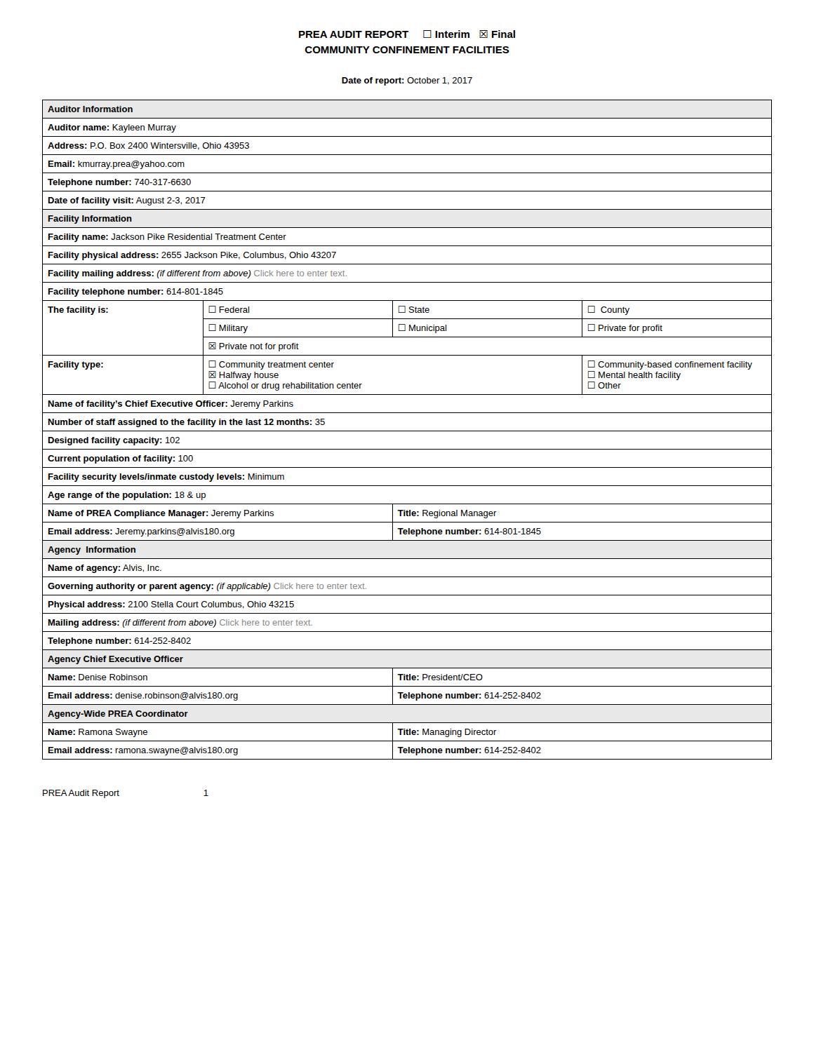PREA AUDIT REPORT ☐ Interim ☒ Final
COMMUNITY CONFINEMENT FACILITIES
Date of report: October 1, 2017
| Auditor Information |
| Auditor name: Kayleen Murray |
| Address: P.O. Box 2400 Wintersville, Ohio 43953 |
| Email: kmurray.prea@yahoo.com |
| Telephone number: 740-317-6630 |
| Date of facility visit: August 2-3, 2017 |
| Facility Information |
| Facility name: Jackson Pike Residential Treatment Center |
| Facility physical address: 2655 Jackson Pike, Columbus, Ohio 43207 |
| Facility mailing address: (if different from above) Click here to enter text. |
| Facility telephone number: 614-801-1845 |
| The facility is: | ☐ Federal | ☐ State | ☐ County |
| ☐ Military | ☐ Municipal | ☐ Private for profit |
| ☒ Private not for profit |
| Facility type: | ☐ Community treatment center ☒ Halfway house ☐ Alcohol or drug rehabilitation center | ☐ Community-based confinement facility ☐ Mental health facility ☐ Other |
| Name of facility’s Chief Executive Officer: Jeremy Parkins |
| Number of staff assigned to the facility in the last 12 months: 35 |
| Designed facility capacity: 102 |
| Current population of facility: 100 |
| Facility security levels/inmate custody levels: Minimum |
| Age range of the population: 18 & up |
| Name of PREA Compliance Manager: Jeremy Parkins | Title: Regional Manager |
| Email address: Jeremy.parkins@alvis180.org | Telephone number: 614-801-1845 |
| Agency Information |
| Name of agency: Alvis, Inc. |
| Governing authority or parent agency: (if applicable) Click here to enter text. |
| Physical address: 2100 Stella Court Columbus, Ohio 43215 |
| Mailing address: (if different from above) Click here to enter text. |
| Telephone number: 614-252-8402 |
| Agency Chief Executive Officer |
| Name: Denise Robinson | Title: President/CEO |
| Email address: denise.robinson@alvis180.org | Telephone number: 614-252-8402 |
| Agency-Wide PREA Coordinator |
| Name: Ramona Swayne | Title: Managing Director |
| Email address: ramona.swayne@alvis180.org | Telephone number: 614-252-8402 |
PREA Audit Report1